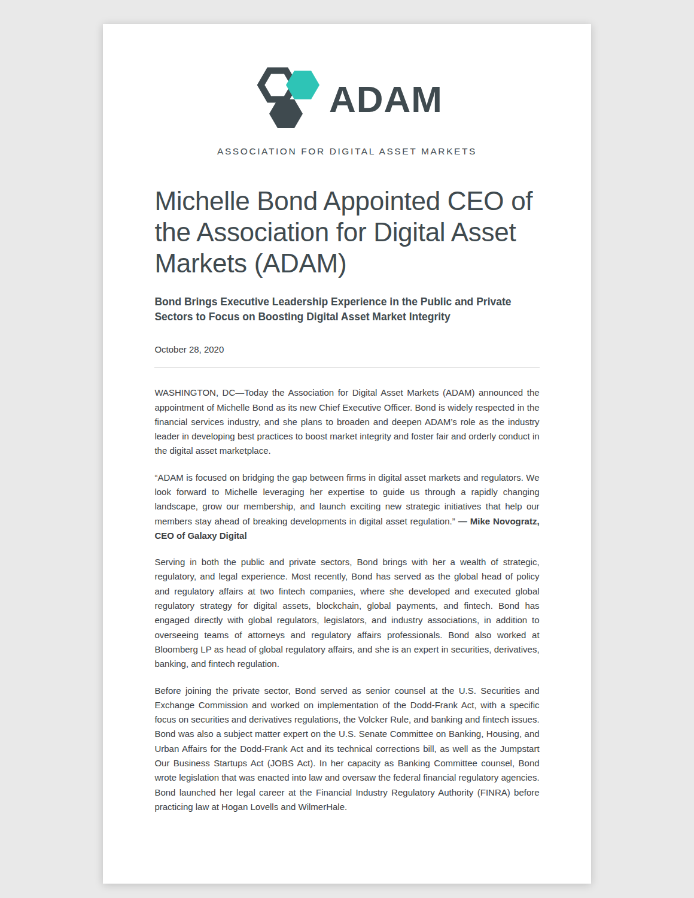ADAM
ASSOCIATION FOR DIGITAL ASSET MARKETS
Michelle Bond Appointed CEO of the Association for Digital Asset Markets (ADAM)
Bond Brings Executive Leadership Experience in the Public and Private Sectors to Focus on Boosting Digital Asset Market Integrity
October 28, 2020
WASHINGTON, DC—Today the Association for Digital Asset Markets (ADAM) announced the appointment of Michelle Bond as its new Chief Executive Officer. Bond is widely respected in the financial services industry, and she plans to broaden and deepen ADAM’s role as the industry leader in developing best practices to boost market integrity and foster fair and orderly conduct in the digital asset marketplace.
“ADAM is focused on bridging the gap between firms in digital asset markets and regulators. We look forward to Michelle leveraging her expertise to guide us through a rapidly changing landscape, grow our membership, and launch exciting new strategic initiatives that help our members stay ahead of breaking developments in digital asset regulation.” — Mike Novogratz, CEO of Galaxy Digital
Serving in both the public and private sectors, Bond brings with her a wealth of strategic, regulatory, and legal experience. Most recently, Bond has served as the global head of policy and regulatory affairs at two fintech companies, where she developed and executed global regulatory strategy for digital assets, blockchain, global payments, and fintech. Bond has engaged directly with global regulators, legislators, and industry associations, in addition to overseeing teams of attorneys and regulatory affairs professionals. Bond also worked at Bloomberg LP as head of global regulatory affairs, and she is an expert in securities, derivatives, banking, and fintech regulation.
Before joining the private sector, Bond served as senior counsel at the U.S. Securities and Exchange Commission and worked on implementation of the Dodd-Frank Act, with a specific focus on securities and derivatives regulations, the Volcker Rule, and banking and fintech issues. Bond was also a subject matter expert on the U.S. Senate Committee on Banking, Housing, and Urban Affairs for the Dodd-Frank Act and its technical corrections bill, as well as the Jumpstart Our Business Startups Act (JOBS Act). In her capacity as Banking Committee counsel, Bond wrote legislation that was enacted into law and oversaw the federal financial regulatory agencies. Bond launched her legal career at the Financial Industry Regulatory Authority (FINRA) before practicing law at Hogan Lovells and WilmerHale.